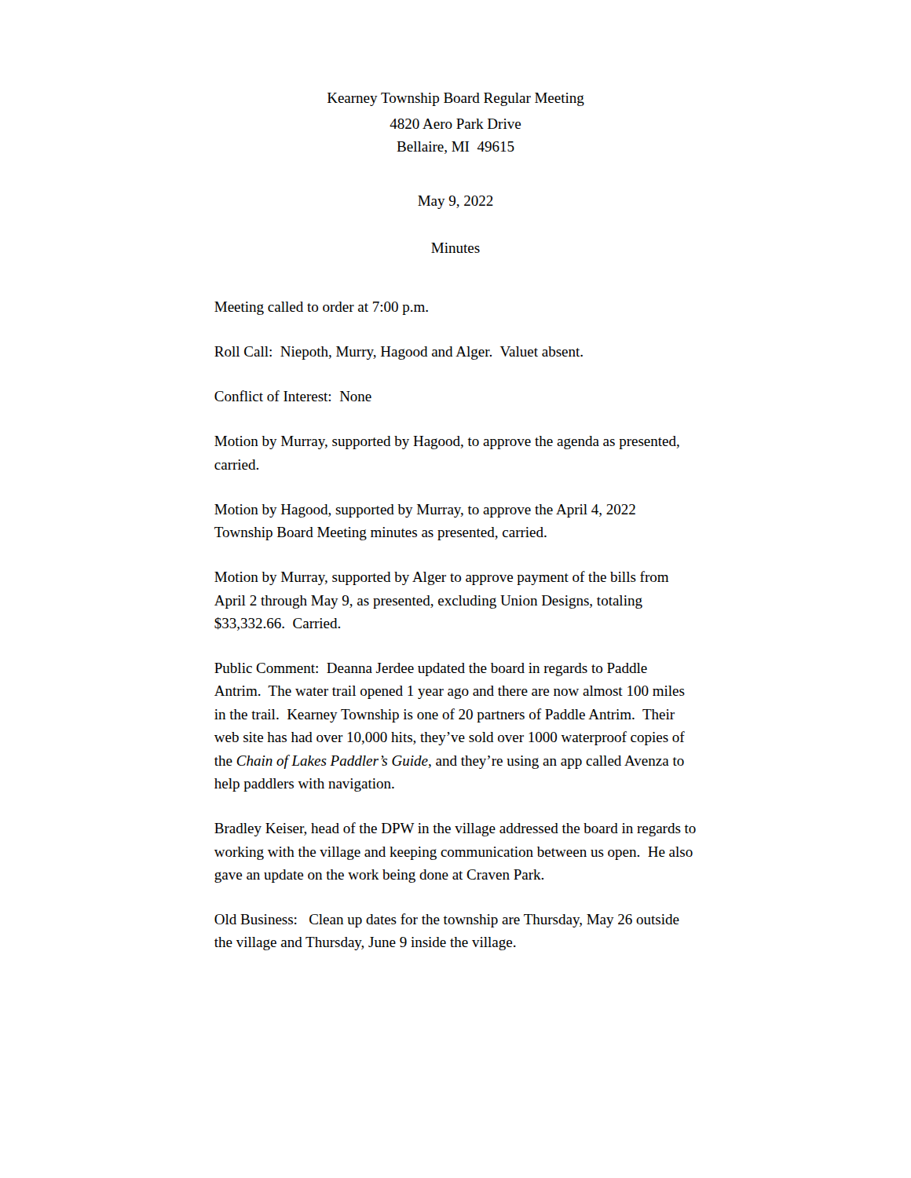Kearney Township Board Regular Meeting 4820 Aero Park Drive Bellaire, MI 49615
May 9, 2022
Minutes
Meeting called to order at 7:00 p.m.
Roll Call: Niepoth, Murry, Hagood and Alger. Valuet absent.
Conflict of Interest: None
Motion by Murray, supported by Hagood, to approve the agenda as presented, carried.
Motion by Hagood, supported by Murray, to approve the April 4, 2022 Township Board Meeting minutes as presented, carried.
Motion by Murray, supported by Alger to approve payment of the bills from April 2 through May 9, as presented, excluding Union Designs, totaling $33,332.66. Carried.
Public Comment: Deanna Jerdee updated the board in regards to Paddle Antrim. The water trail opened 1 year ago and there are now almost 100 miles in the trail. Kearney Township is one of 20 partners of Paddle Antrim. Their web site has had over 10,000 hits, they’ve sold over 1000 waterproof copies of the Chain of Lakes Paddler’s Guide, and they’re using an app called Avenza to help paddlers with navigation.
Bradley Keiser, head of the DPW in the village addressed the board in regards to working with the village and keeping communication between us open. He also gave an update on the work being done at Craven Park.
Old Business: Clean up dates for the township are Thursday, May 26 outside the village and Thursday, June 9 inside the village.